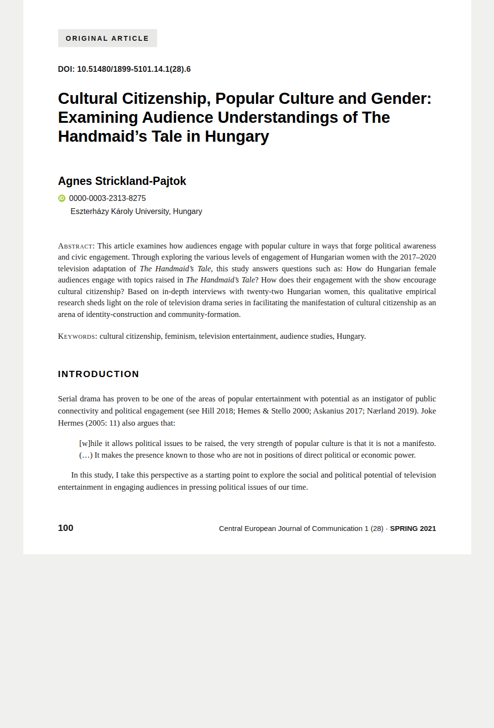Original Article
DOI: 10.51480/1899-5101.14.1(28).6
Cultural Citizenship, Popular Culture and Gender: Examining Audience Understandings of The Handmaid’s Tale in Hungary
Agnes Strickland-Pajtok
iD 0000-0003-2313-8275
Eszterházy Károly University, Hungary
Abstract: This article examines how audiences engage with popular culture in ways that forge political awareness and civic engagement. Through exploring the various levels of engagement of Hungarian women with the 2017–2020 television adaptation of The Handmaid’s Tale, this study answers questions such as: How do Hungarian female audiences engage with topics raised in The Handmaid’s Tale? How does their engagement with the show encourage cultural citizenship? Based on in-depth interviews with twenty-two Hungarian women, this qualitative empirical research sheds light on the role of television drama series in facilitating the manifestation of cultural citizenship as an arena of identity-construction and community-formation.
Keywords: cultural citizenship, feminism, television entertainment, audience studies, Hungary.
Introduction
Serial drama has proven to be one of the areas of popular entertainment with potential as an instigator of public connectivity and political engagement (see Hill 2018; Hemes & Stello 2000; Askanius 2017; Nærland 2019). Joke Hermes (2005: 11) also argues that:
[w]hile it allows political issues to be raised, the very strength of popular culture is that it is not a manifesto. (…) It makes the presence known to those who are not in positions of direct political or economic power.
In this study, I take this perspective as a starting point to explore the social and political potential of television entertainment in engaging audiences in pressing political issues of our time.
100 Central European Journal of Communication 1 (28) · SPRING 2021